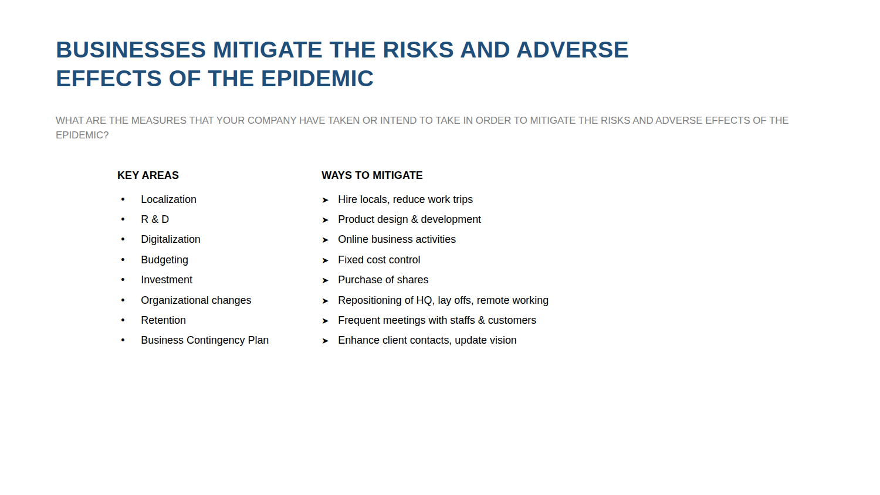Businesses Mitigate the Risks and Adverse
Effects of the Epidemic
What are the measures that your company have taken or intend to take in order to mitigate the risks and adverse effects of the epidemic?
Key Areas
Localization
R & D
Digitalization
Budgeting
Investment
Organizational changes
Retention
Business Contingency Plan
Ways to Mitigate
Hire locals, reduce work trips
Product design & development
Online business activities
Fixed cost control
Purchase of shares
Repositioning of HQ, lay offs, remote working
Frequent meetings with staffs & customers
Enhance client contacts, update vision